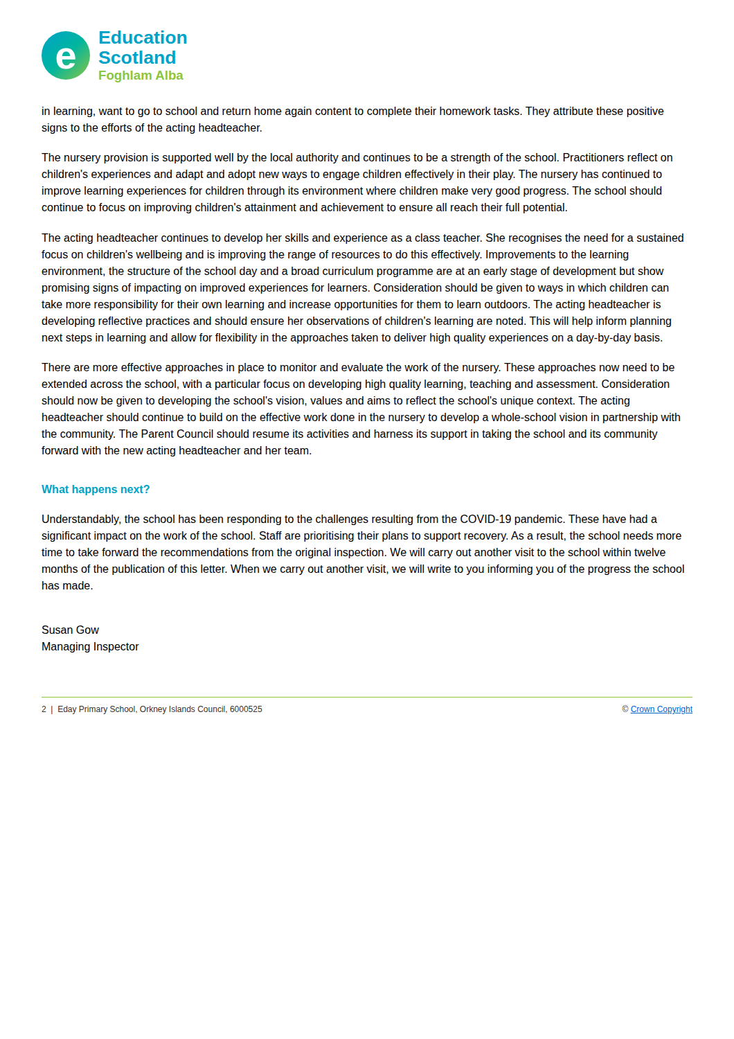e
Education
Scotland
Foghlam Alba
in learning, want to go to school and return home again content to complete their homework tasks. They attribute these positive signs to the efforts of the acting headteacher.
The nursery provision is supported well by the local authority and continues to be a strength of the school. Practitioners reflect on children's experiences and adapt and adopt new ways to engage children effectively in their play. The nursery has continued to improve learning experiences for children through its environment where children make very good progress. The school should continue to focus on improving children's attainment and achievement to ensure all reach their full potential.
The acting headteacher continues to develop her skills and experience as a class teacher. She recognises the need for a sustained focus on children's wellbeing and is improving the range of resources to do this effectively. Improvements to the learning environment, the structure of the school day and a broad curriculum programme are at an early stage of development but show promising signs of impacting on improved experiences for learners. Consideration should be given to ways in which children can take more responsibility for their own learning and increase opportunities for them to learn outdoors. The acting headteacher is developing reflective practices and should ensure her observations of children's learning are noted. This will help inform planning next steps in learning and allow for flexibility in the approaches taken to deliver high quality experiences on a day-by-day basis.
There are more effective approaches in place to monitor and evaluate the work of the nursery. These approaches now need to be extended across the school, with a particular focus on developing high quality learning, teaching and assessment. Consideration should now be given to developing the school's vision, values and aims to reflect the school's unique context. The acting headteacher should continue to build on the effective work done in the nursery to develop a whole-school vision in partnership with the community. The Parent Council should resume its activities and harness its support in taking the school and its community forward with the new acting headteacher and her team.
What happens next?
Understandably, the school has been responding to the challenges resulting from the COVID-19 pandemic. These have had a significant impact on the work of the school. Staff are prioritising their plans to support recovery. As a result, the school needs more time to take forward the recommendations from the original inspection. We will carry out another visit to the school within twelve months of the publication of this letter. When we carry out another visit, we will write to you informing you of the progress the school has made.
Susan Gow
Managing Inspector
2 | Eday Primary School, Orkney Islands Council, 6000525
© Crown Copyright